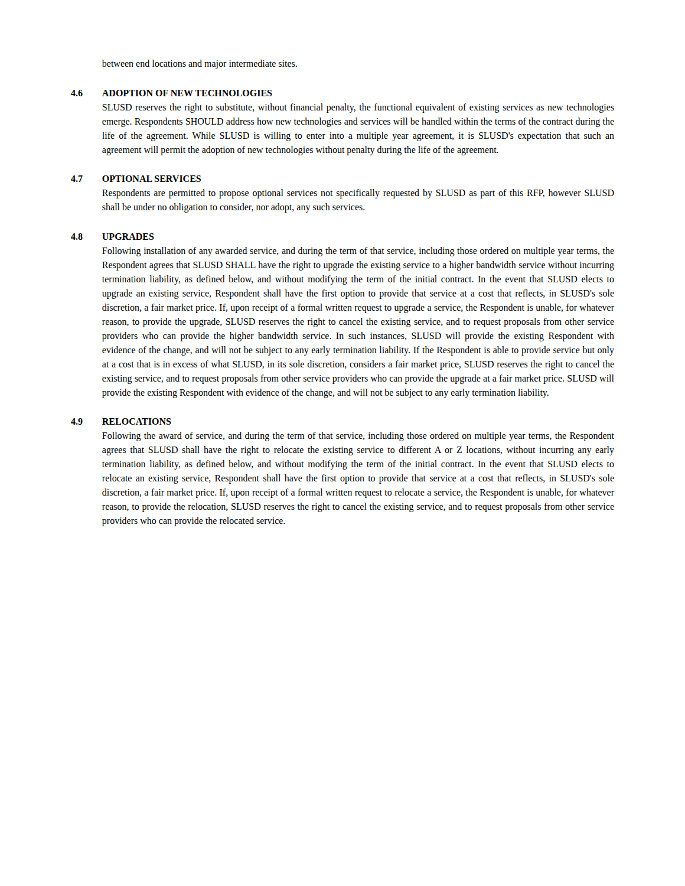between end locations and major intermediate sites.
4.6
Adoption of New Technologies
SLUSD reserves the right to substitute, without financial penalty, the functional equivalent of existing services as new technologies emerge. Respondents SHOULD address how new technologies and services will be handled within the terms of the contract during the life of the agreement. While SLUSD is willing to enter into a multiple year agreement, it is SLUSD's expectation that such an agreement will permit the adoption of new technologies without penalty during the life of the agreement.
4.7
Optional Services
Respondents are permitted to propose optional services not specifically requested by SLUSD as part of this RFP, however SLUSD shall be under no obligation to consider, nor adopt, any such services.
4.8
Upgrades
Following installation of any awarded service, and during the term of that service, including those ordered on multiple year terms, the Respondent agrees that SLUSD SHALL have the right to upgrade the existing service to a higher bandwidth service without incurring termination liability, as defined below, and without modifying the term of the initial contract. In the event that SLUSD elects to upgrade an existing service, Respondent shall have the first option to provide that service at a cost that reflects, in SLUSD's sole discretion, a fair market price. If, upon receipt of a formal written request to upgrade a service, the Respondent is unable, for whatever reason, to provide the upgrade, SLUSD reserves the right to cancel the existing service, and to request proposals from other service providers who can provide the higher bandwidth service. In such instances, SLUSD will provide the existing Respondent with evidence of the change, and will not be subject to any early termination liability. If the Respondent is able to provide service but only at a cost that is in excess of what SLUSD, in its sole discretion, considers a fair market price, SLUSD reserves the right to cancel the existing service, and to request proposals from other service providers who can provide the upgrade at a fair market price. SLUSD will provide the existing Respondent with evidence of the change, and will not be subject to any early termination liability.
4.9
Relocations
Following the award of service, and during the term of that service, including those ordered on multiple year terms, the Respondent agrees that SLUSD shall have the right to relocate the existing service to different A or Z locations, without incurring any early termination liability, as defined below, and without modifying the term of the initial contract. In the event that SLUSD elects to relocate an existing service, Respondent shall have the first option to provide that service at a cost that reflects, in SLUSD's sole discretion, a fair market price. If, upon receipt of a formal written request to relocate a service, the Respondent is unable, for whatever reason, to provide the relocation, SLUSD reserves the right to cancel the existing service, and to request proposals from other service providers who can provide the relocated service.